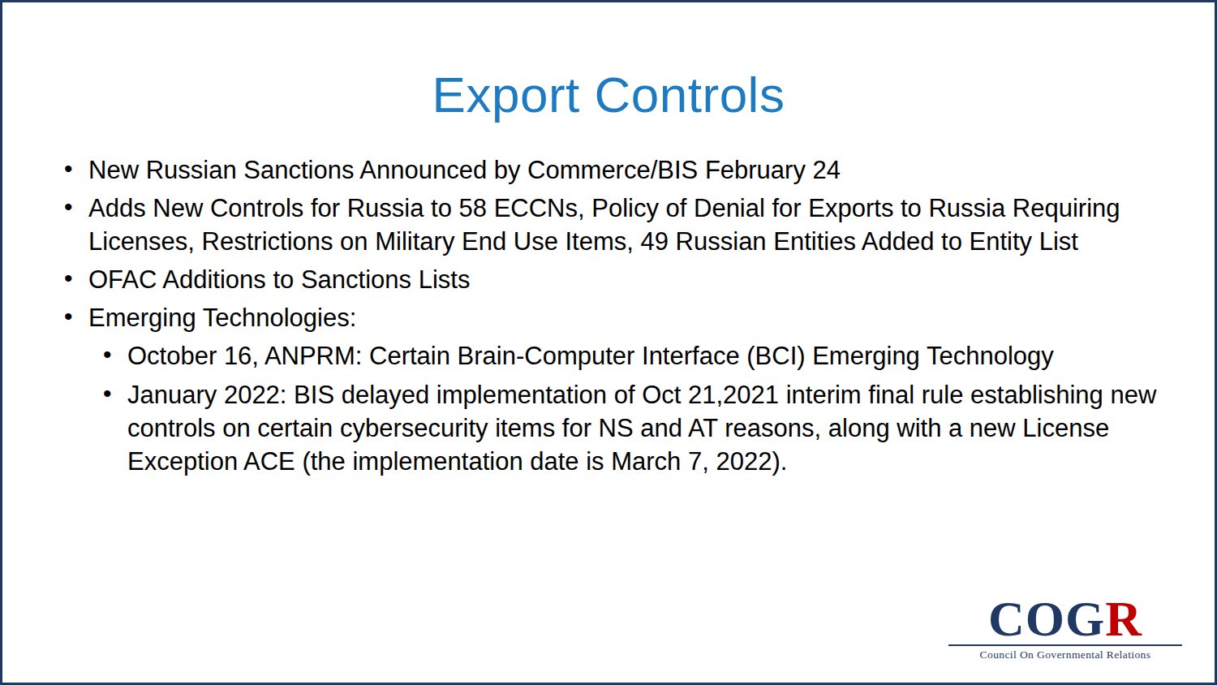Export Controls
New Russian Sanctions Announced by Commerce/BIS February 24
Adds New Controls for Russia to 58 ECCNs, Policy of Denial for Exports to Russia Requiring Licenses, Restrictions on Military End Use Items, 49 Russian Entities Added to Entity List
OFAC Additions to Sanctions Lists
Emerging Technologies:
October 16, ANPRM: Certain Brain-Computer Interface (BCI) Emerging Technology
January 2022: BIS delayed implementation of Oct 21,2021 interim final rule establishing new controls on certain cybersecurity items for NS and AT reasons, along with a new License Exception ACE (the implementation date is March 7, 2022).
COGR
Council On Governmental Relations